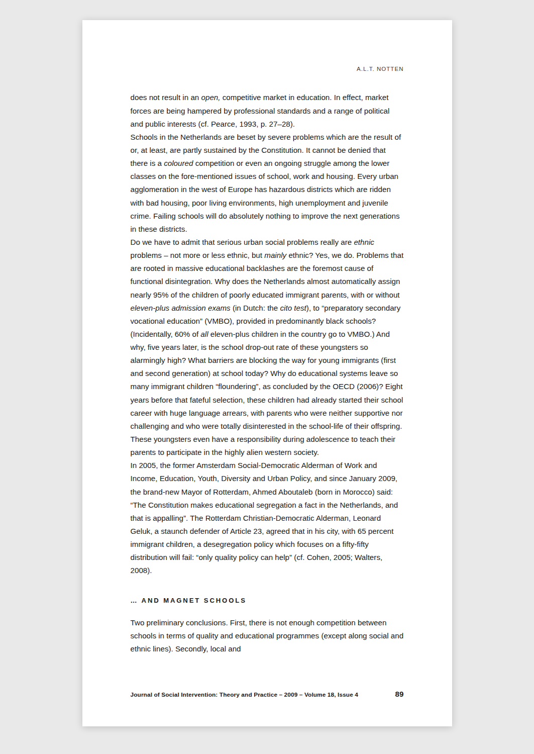A.L.T. Notten
does not result in an open, competitive market in education. In effect, market forces are being hampered by professional standards and a range of political and public interests (cf. Pearce, 1993, p. 27–28).
Schools in the Netherlands are beset by severe problems which are the result of or, at least, are partly sustained by the Constitution. It cannot be denied that there is a coloured competition or even an ongoing struggle among the lower classes on the fore-mentioned issues of school, work and housing. Every urban agglomeration in the west of Europe has hazardous districts which are ridden with bad housing, poor living environments, high unemployment and juvenile crime. Failing schools will do absolutely nothing to improve the next generations in these districts.
Do we have to admit that serious urban social problems really are ethnic problems – not more or less ethnic, but mainly ethnic? Yes, we do. Problems that are rooted in massive educational backlashes are the foremost cause of functional disintegration. Why does the Netherlands almost automatically assign nearly 95% of the children of poorly educated immigrant parents, with or without eleven-plus admission exams (in Dutch: the cito test), to “preparatory secondary vocational education” (VMBO), provided in predominantly black schools? (Incidentally, 60% of all eleven-plus children in the country go to VMBO.) And why, five years later, is the school drop-out rate of these youngsters so alarmingly high? What barriers are blocking the way for young immigrants (first and second generation) at school today? Why do educational systems leave so many immigrant children “floundering”, as concluded by the OECD (2006)? Eight years before that fateful selection, these children had already started their school career with huge language arrears, with parents who were neither supportive nor challenging and who were totally disinterested in the school-life of their offspring. These youngsters even have a responsibility during adolescence to teach their parents to participate in the highly alien western society.
In 2005, the former Amsterdam Social-Democratic Alderman of Work and Income, Education, Youth, Diversity and Urban Policy, and since January 2009, the brand-new Mayor of Rotterdam, Ahmed Aboutaleb (born in Morocco) said: “The Constitution makes educational segregation a fact in the Netherlands, and that is appalling”. The Rotterdam Christian-Democratic Alderman, Leonard Geluk, a staunch defender of Article 23, agreed that in his city, with 65 percent immigrant children, a desegregation policy which focuses on a fifty-fifty distribution will fail: “only quality policy can help” (cf. Cohen, 2005; Walters, 2008).
… and magnet schools
Two preliminary conclusions. First, there is not enough competition between schools in terms of quality and educational programmes (except along social and ethnic lines). Secondly, local and
Journal of Social Intervention: Theory and Practice – 2009 – Volume 18, Issue 4 89